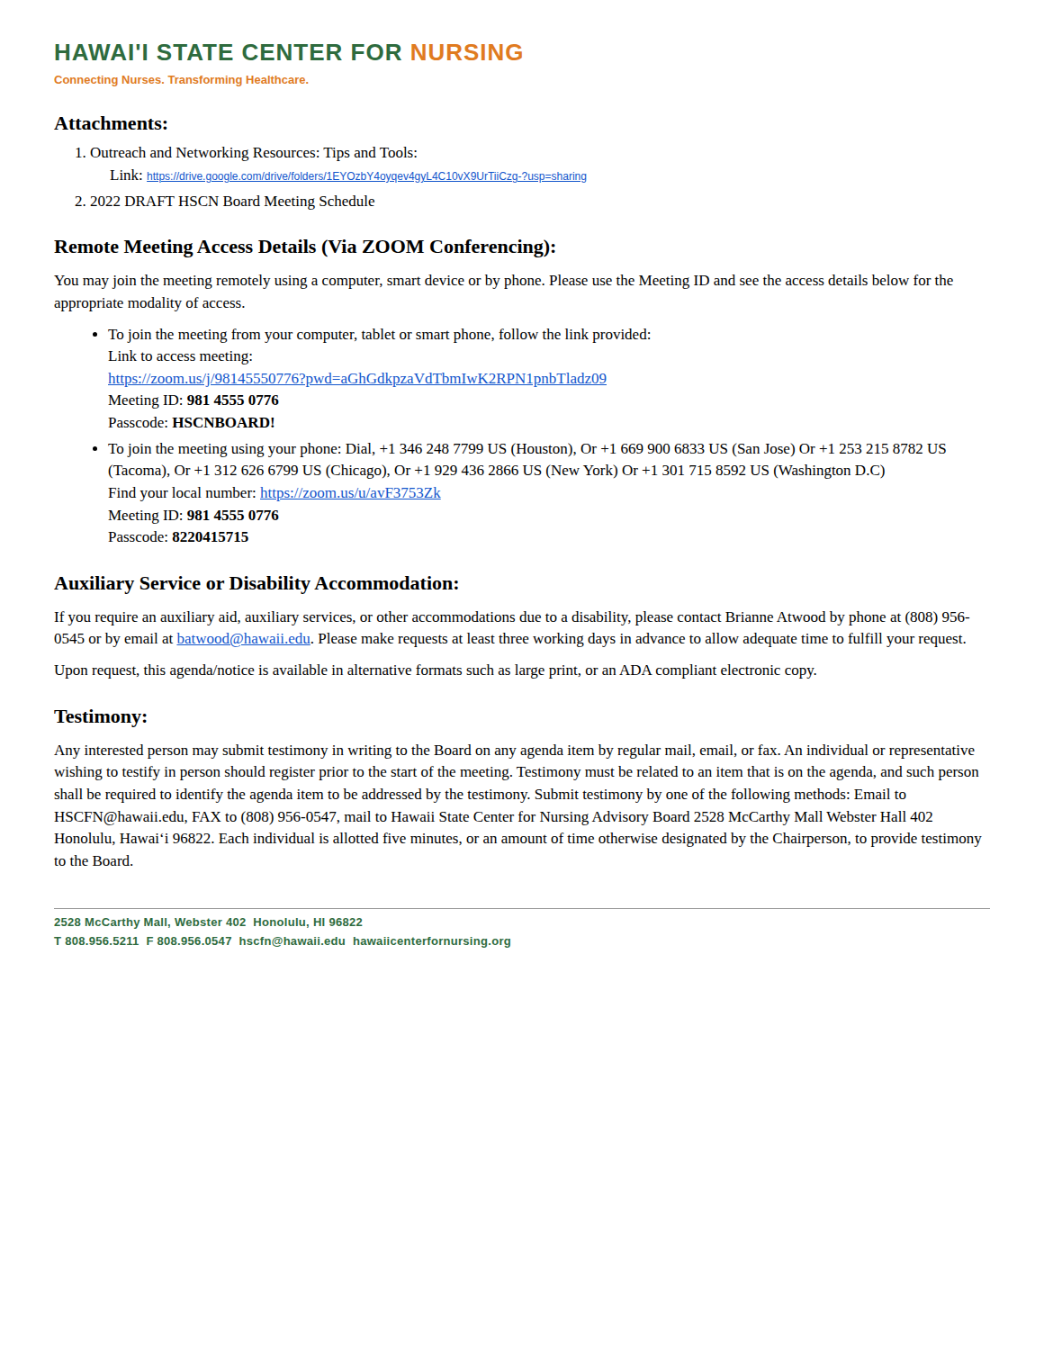HAWAI'I STATE CENTER FOR NURSING
Connecting Nurses. Transforming Healthcare.
Attachments:
Outreach and Networking Resources: Tips and Tools:
Link: https://drive.google.com/drive/folders/1EYOzbY4oyqev4gyL4C10vX9UrTiiCzg-?usp=sharing
2022 DRAFT HSCN Board Meeting Schedule
Remote Meeting Access Details (Via ZOOM Conferencing):
You may join the meeting remotely using a computer, smart device or by phone. Please use the Meeting ID and see the access details below for the appropriate modality of access.
To join the meeting from your computer, tablet or smart phone, follow the link provided:
Link to access meeting:
https://zoom.us/j/98145550776?pwd=aGhGdkpzaVdTbmIwK2RPN1pnbTladz09
Meeting ID: 981 4555 0776
Passcode: HSCNBOARD!
To join the meeting using your phone: Dial, +1 346 248 7799 US (Houston), Or +1 669 900 6833 US (San Jose) Or +1 253 215 8782 US (Tacoma), Or +1 312 626 6799 US (Chicago), Or +1 929 436 2866 US (New York) Or +1 301 715 8592 US (Washington D.C)
Find your local number: https://zoom.us/u/avF3753Zk
Meeting ID: 981 4555 0776
Passcode: 8220415715
Auxiliary Service or Disability Accommodation:
If you require an auxiliary aid, auxiliary services, or other accommodations due to a disability, please contact Brianne Atwood by phone at (808) 956-0545 or by email at batwood@hawaii.edu. Please make requests at least three working days in advance to allow adequate time to fulfill your request.
Upon request, this agenda/notice is available in alternative formats such as large print, or an ADA compliant electronic copy.
Testimony:
Any interested person may submit testimony in writing to the Board on any agenda item by regular mail, email, or fax. An individual or representative wishing to testify in person should register prior to the start of the meeting. Testimony must be related to an item that is on the agenda, and such person shall be required to identify the agenda item to be addressed by the testimony. Submit testimony by one of the following methods: Email to HSCFN@hawaii.edu, FAX to (808) 956-0547, mail to Hawaii State Center for Nursing Advisory Board 2528 McCarthy Mall Webster Hall 402 Honolulu, Hawai‘i 96822. Each individual is allotted five minutes, or an amount of time otherwise designated by the Chairperson, to provide testimony to the Board.
2528 McCarthy Mall, Webster 402 Honolulu, HI 96822
T 808.956.5211 F 808.956.0547 hscfn@hawaii.edu hawaiicenterfornursing.org